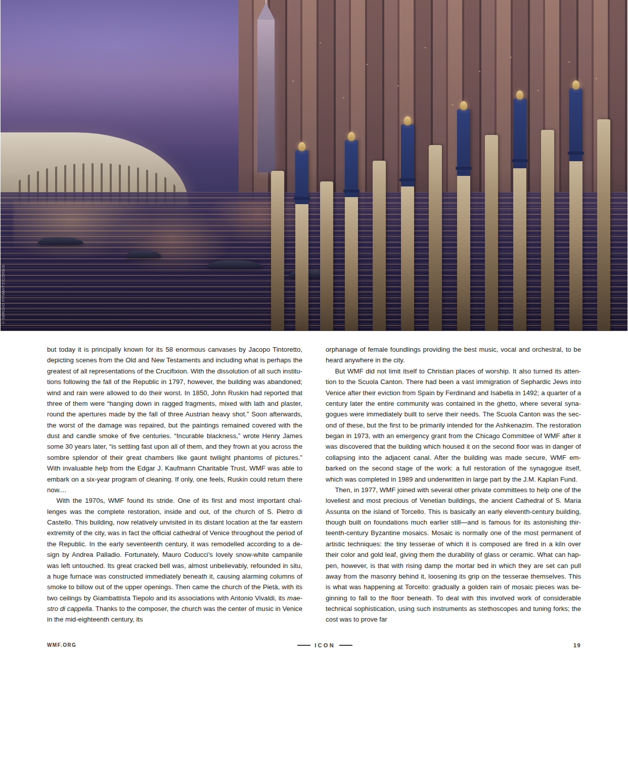© SERGIO PITAMITZ/CORBIS
but today it is principally known for its 58 enormous canvases by Jacopo Tintoretto, depicting scenes from the Old and New Testaments and including what is perhaps the greatest of all representations of the Crucifixion. With the dissolution of all such institutions following the fall of the Republic in 1797, however, the building was abandoned; wind and rain were allowed to do their worst. In 1850, John Ruskin had reported that three of them were “hanging down in ragged fragments, mixed with lath and plaster, round the apertures made by the fall of three Austrian heavy shot.” Soon afterwards, the worst of the damage was repaired, but the paintings remained covered with the dust and candle smoke of five centuries. “Incurable blackness,” wrote Henry James some 30 years later, “is settling fast upon all of them, and they frown at you across the sombre splendor of their great chambers like gaunt twilight phantoms of pictures.” With invaluable help from the Edgar J. Kaufmann Charitable Trust, WMF was able to embark on a six-year program of cleaning. If only, one feels, Ruskin could return there now....
With the 1970s, WMF found its stride. One of its first and most important challenges was the complete restoration, inside and out, of the church of S. Pietro di Castello. This building, now relatively unvisited in its distant location at the far eastern extremity of the city, was in fact the official cathedral of Venice throughout the period of the Republic. In the early seventeenth century, it was remodelled according to a design by Andrea Palladio. Fortunately, Mauro Coducci’s lovely snow-white campanile was left untouched. Its great cracked bell was, almost unbelievably, refounded in situ, a huge furnace was constructed immediately beneath it, causing alarming columns of smoke to billow out of the upper openings. Then came the church of the Pietà, with its two ceilings by Giambattista Tiepolo and its associations with Antonio Vivaldi, its maestro di cappella. Thanks to the composer, the church was the center of music in Venice in the mid-eighteenth century, its
orphanage of female foundlings providing the best music, vocal and orchestral, to be heard anywhere in the city.
But WMF did not limit itself to Christian places of worship. It also turned its attention to the Scuola Canton. There had been a vast immigration of Sephardic Jews into Venice after their eviction from Spain by Ferdinand and Isabella in 1492; a quarter of a century later the entire community was contained in the ghetto, where several synagogues were immediately built to serve their needs. The Scuola Canton was the second of these, but the first to be primarily intended for the Ashkenazim. The restoration began in 1973, with an emergency grant from the Chicago Committee of WMF after it was discovered that the building which housed it on the second floor was in danger of collapsing into the adjacent canal. After the building was made secure, WMF embarked on the second stage of the work: a full restoration of the synagogue itself, which was completed in 1989 and underwritten in large part by the J.M. Kaplan Fund.
Then, in 1977, WMF joined with several other private committees to help one of the loveliest and most precious of Venetian buildings, the ancient Cathedral of S. Maria Assunta on the island of Torcello. This is basically an early eleventh-century building, though built on foundations much earlier still—and is famous for its astonishing thirteenth-century Byzantine mosaics. Mosaic is normally one of the most permanent of artistic techniques: the tiny tesserae of which it is composed are fired in a kiln over their color and gold leaf, giving them the durability of glass or ceramic. What can happen, however, is that with rising damp the mortar bed in which they are set can pull away from the masonry behind it, loosening its grip on the tesserae themselves. This is what was happening at Torcello: gradually a golden rain of mosaic pieces was beginning to fall to the floor beneath. To deal with this involved work of considerable technical sophistication, using such instruments as stethoscopes and tuning forks; the cost was to prove far
WMF.ORG
ICON
19